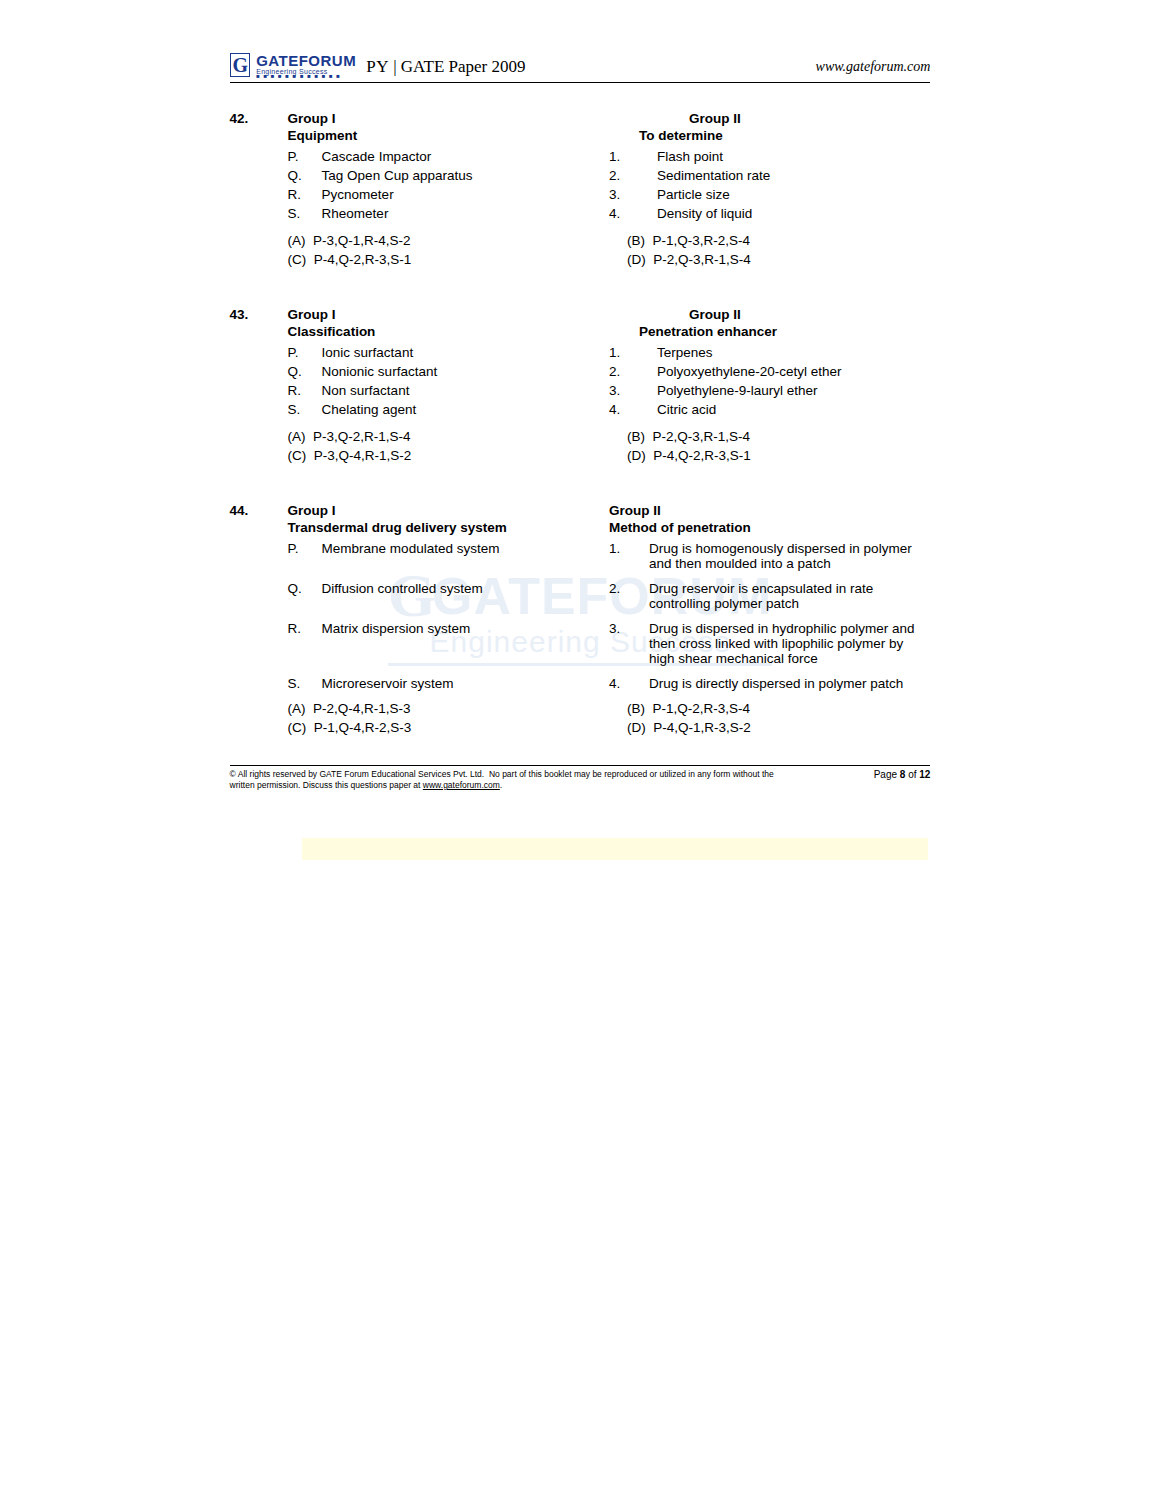G GATEFORUM Engineering Success ■ ■ ■ ■ ■ ■ ■ ■ ■ ■ ■ ■ PY | GATE Paper 2009
www.gateforum.com
GGATEFORUM Engineering Success
42.
Group I
Equipment
P. Cascade Impactor
Q. Tag Open Cup apparatus
R. Pycnometer
S. Rheometer
Group II
To determine
1. Flash point
2. Sedimentation rate
3. Particle size
4. Density of liquid
(A) P-3,Q-1,R-4,S-2
(B) P-1,Q-3,R-2,S-4
(C) P-4,Q-2,R-3,S-1
(D) P-2,Q-3,R-1,S-4
43.
Group I
Classification
P. Ionic surfactant
Q. Nonionic surfactant
R. Non surfactant
S. Chelating agent
Group II
Penetration enhancer
1. Terpenes
2. Polyoxyethylene-20-cetyl ether
3. Polyethylene-9-lauryl ether
4. Citric acid
(A) P-3,Q-2,R-1,S-4
(B) P-2,Q-3,R-1,S-4
(C) P-3,Q-4,R-1,S-2
(D) P-4,Q-2,R-3,S-1
44.
Group I
Transdermal drug delivery system
Group II
Method of penetration
P. Membrane modulated system
1. Drug is homogenously dispersed in polymer and then moulded into a patch
Q. Diffusion controlled system
2. Drug reservoir is encapsulated in rate controlling polymer patch
R. Matrix dispersion system
3. Drug is dispersed in hydrophilic polymer and then cross linked with lipophilic polymer by high shear mechanical force
S. Microreservoir system
4. Drug is directly dispersed in polymer patch
(A) P-2,Q-4,R-1,S-3
(B) P-1,Q-2,R-3,S-4
(C) P-1,Q-4,R-2,S-3
(D) P-4,Q-1,R-3,S-2
© All rights reserved by GATE Forum Educational Services Pvt. Ltd. No part of this booklet may be reproduced or utilized in any form without the written permission. Discuss this questions paper at www.gateforum.com.
Page 8 of 12